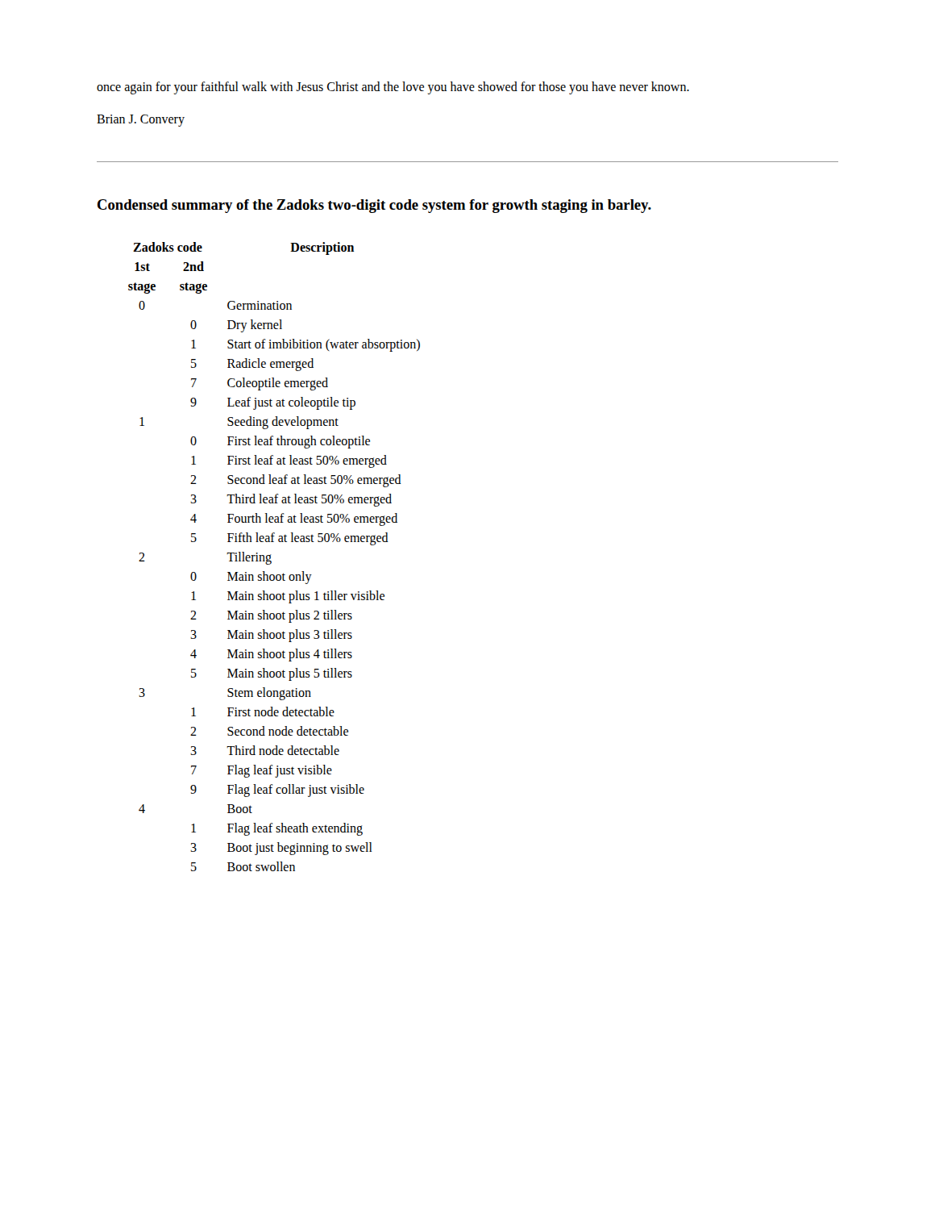once again for your faithful walk with Jesus Christ and the love you have showed for those you have never known.
Brian J. Convery
Condensed summary of the Zadoks two-digit code system for growth staging in barley.
| Zadoks code | Description |
| --- | --- |
| 1st | 2nd | |
| stage | stage | |
| 0 | | Germination |
| | 0 | Dry kernel |
| | 1 | Start of imbibition (water absorption) |
| | 5 | Radicle emerged |
| | 7 | Coleoptile emerged |
| | 9 | Leaf just at coleoptile tip |
| 1 | | Seeding development |
| | 0 | First leaf through coleoptile |
| | 1 | First leaf at least 50% emerged |
| | 2 | Second leaf at least 50% emerged |
| | 3 | Third leaf at least 50% emerged |
| | 4 | Fourth leaf at least 50% emerged |
| | 5 | Fifth leaf at least 50% emerged |
| 2 | | Tillering |
| | 0 | Main shoot only |
| | 1 | Main shoot plus 1 tiller visible |
| | 2 | Main shoot plus 2 tillers |
| | 3 | Main shoot plus 3 tillers |
| | 4 | Main shoot plus 4 tillers |
| | 5 | Main shoot plus 5 tillers |
| 3 | | Stem elongation |
| | 1 | First node detectable |
| | 2 | Second node detectable |
| | 3 | Third node detectable |
| | 7 | Flag leaf just visible |
| | 9 | Flag leaf collar just visible |
| 4 | | Boot |
| | 1 | Flag leaf sheath extending |
| | 3 | Boot just beginning to swell |
| | 5 | Boot swollen |